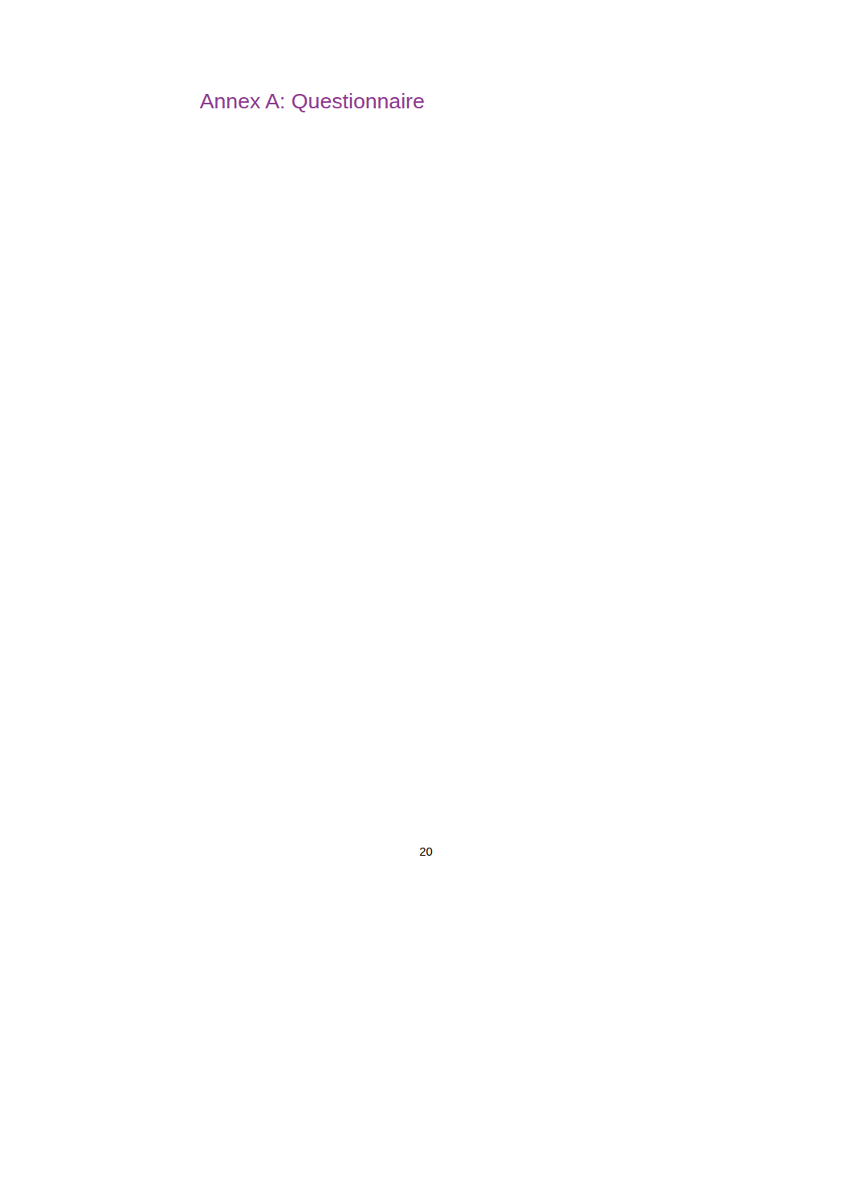Annex A: Questionnaire
20